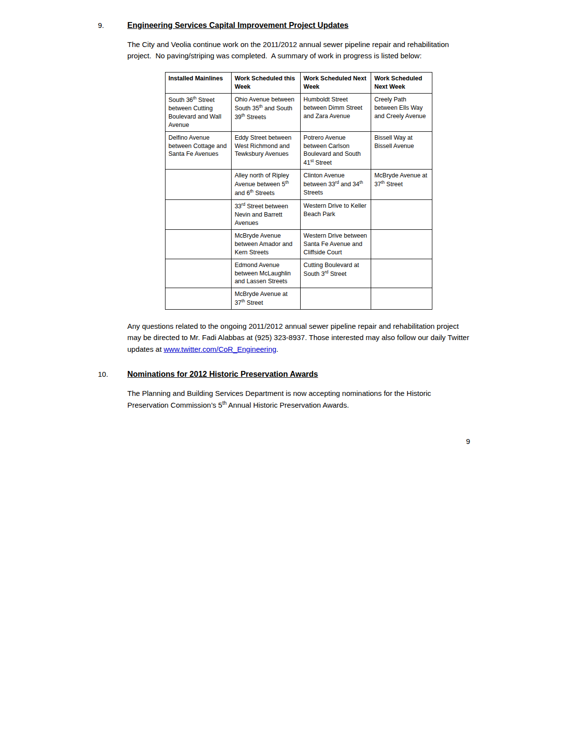9.
Engineering Services Capital Improvement Project Updates
The City and Veolia continue work on the 2011/2012 annual sewer pipeline repair and rehabilitation project. No paving/striping was completed. A summary of work in progress is listed below:
| Installed Mainlines | Work Scheduled this Week | Work Scheduled Next Week | Work Scheduled Next Week |
| --- | --- | --- | --- |
| South 36 th Street between Cutting Boulevard and Wall Avenue | Ohio Avenue between South 35 th and South 39 th Streets | Humboldt Street between Dimm Street and Zara Avenue | Creely Path between Ells Way and Creely Avenue |
| Delfino Avenue between Cottage and Santa Fe Avenues | Eddy Street between West Richmond and Tewksbury Avenues | Potrero Avenue between Carlson Boulevard and South 41 st Street | Bissell Way at Bissell Avenue |
| | Alley north of Ripley Avenue between 5 th and 6 th Streets | Clinton Avenue between 33 rd and 34 th Streets | McBryde Avenue at 37 th Street |
| | 33 rd Street between Nevin and Barrett Avenues | Western Drive to Keller Beach Park | |
| | McBryde Avenue between Amador and Kern Streets | Western Drive between Santa Fe Avenue and Cliffside Court | |
| | Edmond Avenue between McLaughlin and Lassen Streets | Cutting Boulevard at South 3 rd Street | |
| | McBryde Avenue at 37 th Street | | |
Any questions related to the ongoing 2011/2012 annual sewer pipeline repair and rehabilitation project may be directed to Mr. Fadi Alabbas at (925) 323-8937. Those interested may also follow our daily Twitter updates at www.twitter.com/CoR_Engineering.
10.
Nominations for 2012 Historic Preservation Awards
The Planning and Building Services Department is now accepting nominations for the Historic Preservation Commission’s 5th Annual Historic Preservation Awards.
9